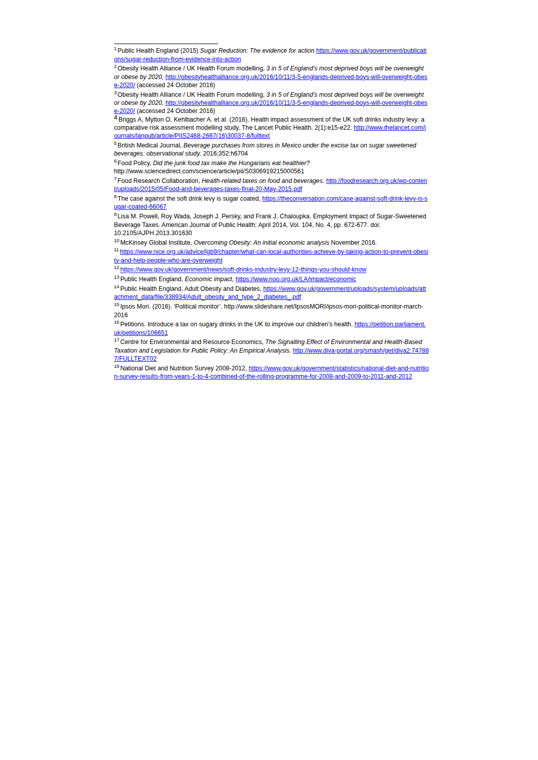1 Public Health England (2015) Sugar Reduction: The evidence for action https://www.gov.uk/government/publications/sugar-reduction-from-evidence-into-action
2 Obesity Health Alliance / UK Health Forum modelling, 3 in 5 of England’s most deprived boys will be overweight or obese by 2020, http://obesityhealthalliance.org.uk/2016/10/11/3-5-englands-deprived-boys-will-overweight-obese-2020/ (accessed 24 October 2016)
3 Obesity Health Alliance / UK Health Forum modelling, 3 in 5 of England’s most deprived boys will be overweight or obese by 2020, http://obesityhealthalliance.org.uk/2016/10/11/3-5-englands-deprived-boys-will-overweight-obese-2020/ (accessed 24 October 2016)
4 Briggs A, Mytton O, Kehlbacher A. et al. (2016). Health impact assessment of the UK soft drinks industry levy: a comparative risk assessment modelling study. The Lancet Public Health. 2(1):e15-e22. http://www.thelancet.com/journals/lanpub/article/PIIS2468-2667(16)30037-8/fulltext
5 British Medical Journal, Beverage purchases from stores in Mexico under the excise tax on sugar sweetened beverages: observational study. 2016;352:h6704
6 Food Policy, Did the junk food tax make the Hungarians eat healthier? http://www.sciencedirect.com/science/article/pii/S0306919215000561
7 Food Research Collaboration, Health-related taxes on food and beverages. http://foodresearch.org.uk/wp-content/uploads/2015/05/Food-and-beverages-taxes-final-20-May-2015.pdf
8 The case against the soft drink levy is sugar coated, https://theconversation.com/case-against-soft-drink-levy-is-sugar-coated-66067
9 Lisa M. Powell, Roy Wada, Joseph J. Persky, and Frank J. Chaloupka. Employment Impact of Sugar-Sweetened Beverage Taxes. American Journal of Public Health: April 2014, Vol. 104, No. 4, pp. 672-677. doi: 10.2105/AJPH.2013.301630
10 McKinsey Global Institute, Overcoming Obesity: An initial economic analysis November 2016.
11 https://www.nice.org.uk/advice/lgb9/chapter/what-can-local-authorities-achieve-by-taking-action-to-prevent-obesity-and-help-people-who-are-overweight
12 https://www.gov.uk/government/news/soft-drinks-industry-levy-12-things-you-should-know
13 Public Health England, Economic impact, https://www.noo.org.uk/LA/impact/economic
14 Public Health England, Adult Obesity and Diabetes, https://www.gov.uk/government/uploads/system/uploads/attachment_data/file/338934/Adult_obesity_and_type_2_diabetes_.pdf
15 Ipsos Mori. (2016). ‘Political monitor’. http://www.slideshare.net/IpsosMORI/ipsos-mori-political-monitor-march-2016
16 Petitions. Introduce a tax on sugary drinks in the UK to improve our children’s health. https://petition.parliament.uk/petitions/106651
17 Centre for Environmental and Resource Economics, The Signalling Effect of Environmental and Health-Based Taxation and Legislation for Public Policy: An Empirical Analysis. http://www.diva-portal.org/smash/get/diva2:747887/FULLTEXT02
18 National Diet and Nutrition Survey 2008-2012, https://www.gov.uk/government/statistics/national-diet-and-nutrition-survey-results-from-years-1-to-4-combined-of-the-rolling-programme-for-2008-and-2009-to-2011-and-2012